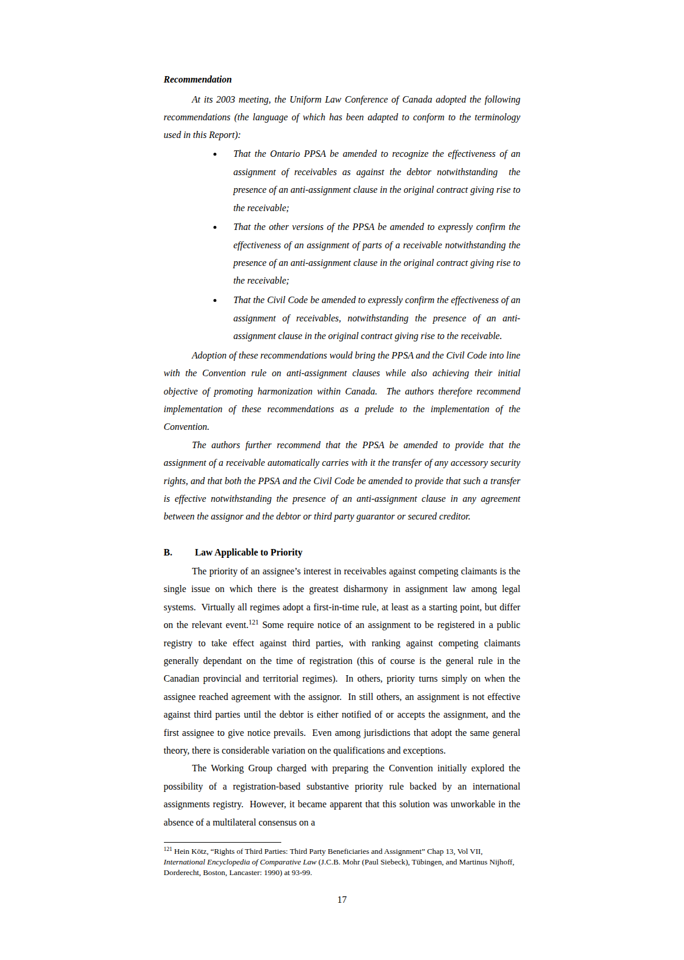Recommendation
At its 2003 meeting, the Uniform Law Conference of Canada adopted the following recommendations (the language of which has been adapted to conform to the terminology used in this Report):
That the Ontario PPSA be amended to recognize the effectiveness of an assignment of receivables as against the debtor notwithstanding the presence of an anti-assignment clause in the original contract giving rise to the receivable;
That the other versions of the PPSA be amended to expressly confirm the effectiveness of an assignment of parts of a receivable notwithstanding the presence of an anti-assignment clause in the original contract giving rise to the receivable;
That the Civil Code be amended to expressly confirm the effectiveness of an assignment of receivables, notwithstanding the presence of an anti-assignment clause in the original contract giving rise to the receivable.
Adoption of these recommendations would bring the PPSA and the Civil Code into line with the Convention rule on anti-assignment clauses while also achieving their initial objective of promoting harmonization within Canada. The authors therefore recommend implementation of these recommendations as a prelude to the implementation of the Convention.
The authors further recommend that the PPSA be amended to provide that the assignment of a receivable automatically carries with it the transfer of any accessory security rights, and that both the PPSA and the Civil Code be amended to provide that such a transfer is effective notwithstanding the presence of an anti-assignment clause in any agreement between the assignor and the debtor or third party guarantor or secured creditor.
B. Law Applicable to Priority
The priority of an assignee’s interest in receivables against competing claimants is the single issue on which there is the greatest disharmony in assignment law among legal systems. Virtually all regimes adopt a first-in-time rule, at least as a starting point, but differ on the relevant event.121 Some require notice of an assignment to be registered in a public registry to take effect against third parties, with ranking against competing claimants generally dependant on the time of registration (this of course is the general rule in the Canadian provincial and territorial regimes). In others, priority turns simply on when the assignee reached agreement with the assignor. In still others, an assignment is not effective against third parties until the debtor is either notified of or accepts the assignment, and the first assignee to give notice prevails. Even among jurisdictions that adopt the same general theory, there is considerable variation on the qualifications and exceptions.
The Working Group charged with preparing the Convention initially explored the possibility of a registration-based substantive priority rule backed by an international assignments registry. However, it became apparent that this solution was unworkable in the absence of a multilateral consensus on a
121 Hein Kötz, “Rights of Third Parties: Third Party Beneficiaries and Assignment” Chap 13, Vol VII, International Encyclopedia of Comparative Law (J.C.B. Mohr (Paul Siebeck), Tübingen, and Martinus Nijhoff, Dorderecht, Boston, Lancaster: 1990) at 93-99.
17